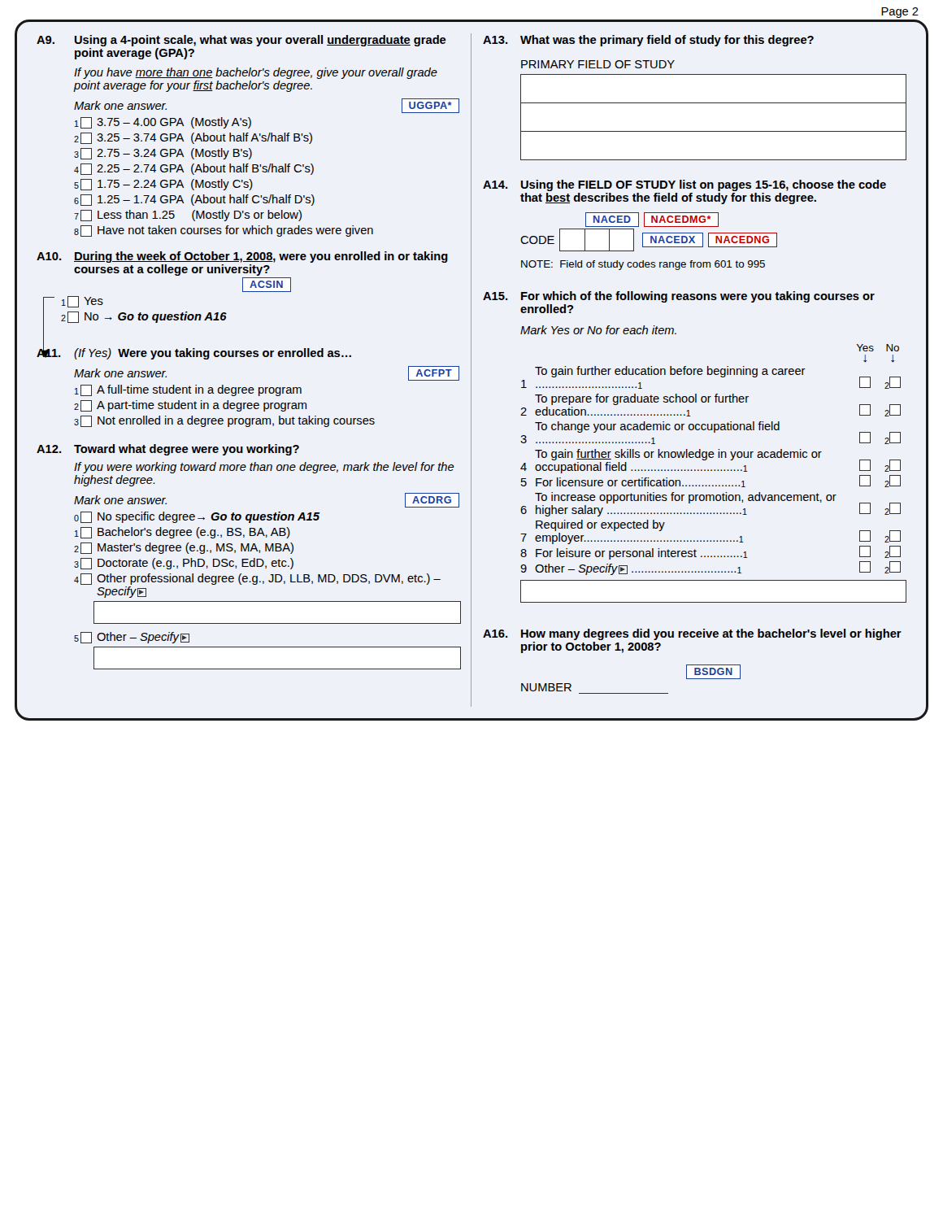Page 2
A9. Using a 4-point scale, what was your overall undergraduate grade point average (GPA)?
If you have more than one bachelor's degree, give your overall grade point average for your first bachelor's degree.
Mark one answer. UGGPA*
1 3.75 – 4.00 GPA (Mostly A's)
2 3.25 – 3.74 GPA (About half A's/half B's)
3 2.75 – 3.24 GPA (Mostly B's)
4 2.25 – 2.74 GPA (About half B's/half C's)
5 1.75 – 2.24 GPA (Mostly C's)
6 1.25 – 1.74 GPA (About half C's/half D's)
7 Less than 1.25 (Mostly D's or below)
8 Have not taken courses for which grades were given
A10. During the week of October 1, 2008, were you enrolled in or taking courses at a college or university?
ACSIN
▼
1 Yes
2 No → Go to question A16
A11.(If Yes) Were you taking courses or enrolled as…
Mark one answer. ACFPT
1 A full-time student in a degree program
2 A part-time student in a degree program
3 Not enrolled in a degree program, but taking courses
A12. Toward what degree were you working?
If you were working toward more than one degree, mark the level for the highest degree.
Mark one answer. ACDRG
0 No specific degree→ Go to question A15
1 Bachelor's degree (e.g., BS, BA, AB)
2 Master's degree (e.g., MS, MA, MBA)
3 Doctorate (e.g., PhD, DSc, EdD, etc.)
4 Other professional degree (e.g., JD, LLB, MD, DDS, DVM, etc.) – Specify
5 Other – Specify
A13. What was the primary field of study for this degree?
PRIMARY FIELD OF STUDY
A14. Using the FIELD OF STUDY list on pages 15-16, choose the code that best describes the field of study for this degree.
NACED NACEDMG*
CODE
NACEDX NACEDNG
NOTE: Field of study codes range from 601 to 995
A15. For which of the following reasons were you taking courses or enrolled?
Mark Yes or No for each item.
Yes No
↓↓
1 To gain further education before beginning a career ...............................1 2
2 To prepare for graduate school or further education..............................1 2
3 To change your academic or occupational field ...................................1 2
4 To gain further skills or knowledge in your academic or occupational field ..................................1 2
5 For licensure or certification..................1 2
6 To increase opportunities for promotion, advancement, or higher salary .........................................1 2
7 Required or expected by employer...............................................1 2
8 For leisure or personal interest .............1 2
9 Other – Specify ................................1 2
A16. How many degrees did you receive at the bachelor's level or higher prior to October 1, 2008?
BSDGN
NUMBER
ACCAR* ACGRD* ACCHG* ACSKL* ACLIC* ACADV* ACEM ACINT* ACOT ACOTP**